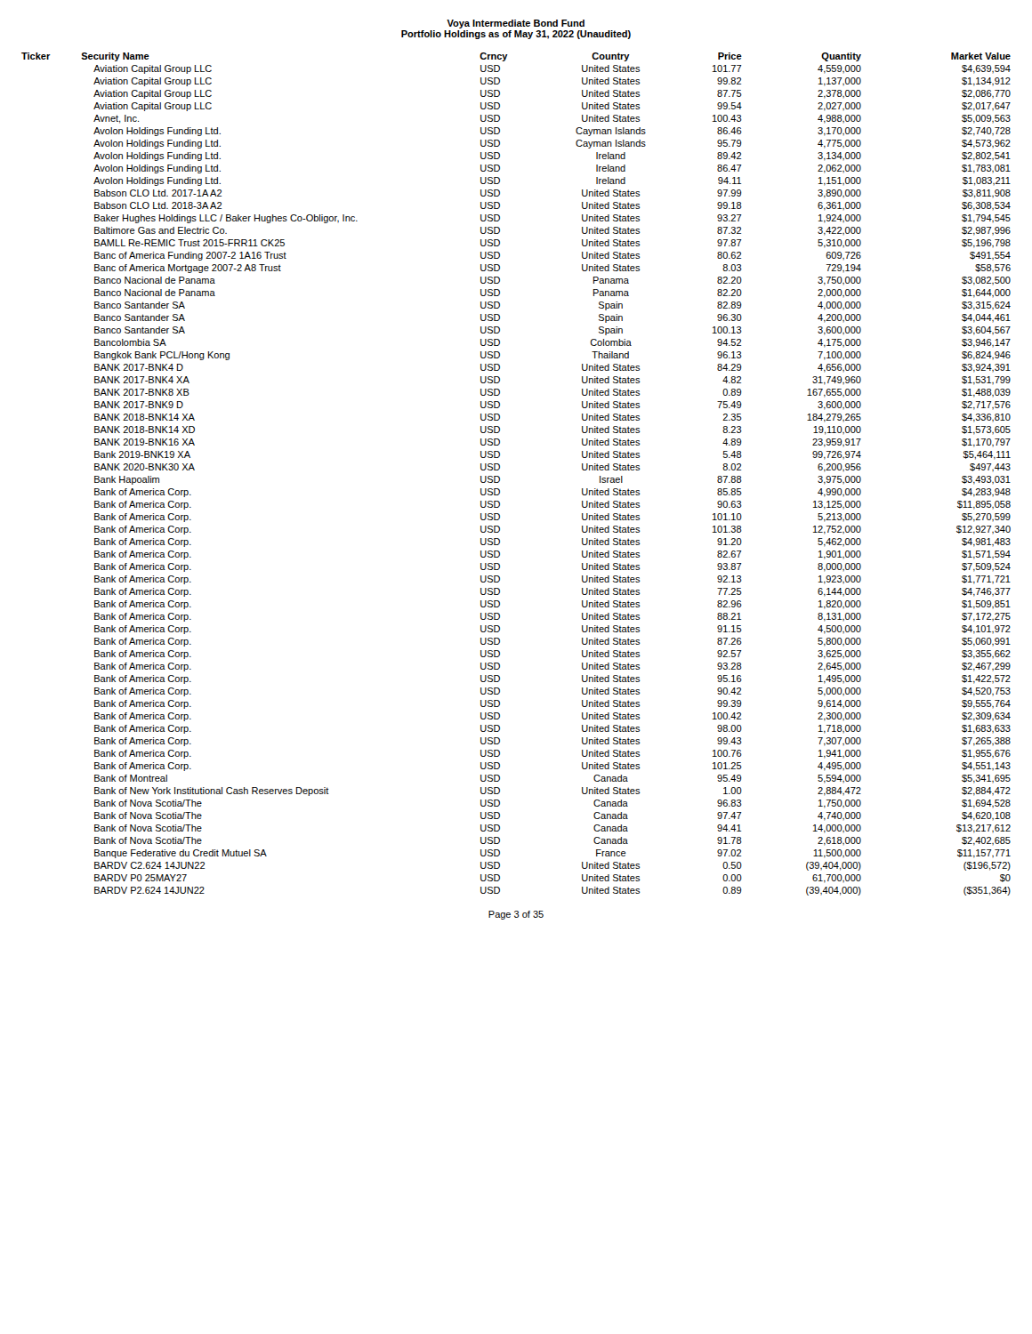Voya Intermediate Bond Fund
Portfolio Holdings as of May 31, 2022 (Unaudited)
| Ticker | Security Name | Crncy | Country | Price | Quantity | Market Value |
| --- | --- | --- | --- | --- | --- | --- |
| | Aviation Capital Group LLC | USD | United States | 101.77 | 4,559,000 | $4,639,594 |
| | Aviation Capital Group LLC | USD | United States | 99.82 | 1,137,000 | $1,134,912 |
| | Aviation Capital Group LLC | USD | United States | 87.75 | 2,378,000 | $2,086,770 |
| | Aviation Capital Group LLC | USD | United States | 99.54 | 2,027,000 | $2,017,647 |
| | Avnet, Inc. | USD | United States | 100.43 | 4,988,000 | $5,009,563 |
| | Avolon Holdings Funding Ltd. | USD | Cayman Islands | 86.46 | 3,170,000 | $2,740,728 |
| | Avolon Holdings Funding Ltd. | USD | Cayman Islands | 95.79 | 4,775,000 | $4,573,962 |
| | Avolon Holdings Funding Ltd. | USD | Ireland | 89.42 | 3,134,000 | $2,802,541 |
| | Avolon Holdings Funding Ltd. | USD | Ireland | 86.47 | 2,062,000 | $1,783,081 |
| | Avolon Holdings Funding Ltd. | USD | Ireland | 94.11 | 1,151,000 | $1,083,211 |
| | Babson CLO Ltd. 2017-1A A2 | USD | United States | 97.99 | 3,890,000 | $3,811,908 |
| | Babson CLO Ltd. 2018-3A A2 | USD | United States | 99.18 | 6,361,000 | $6,308,534 |
| | Baker Hughes Holdings LLC / Baker Hughes Co-Obligor, Inc. | USD | United States | 93.27 | 1,924,000 | $1,794,545 |
| | Baltimore Gas and Electric Co. | USD | United States | 87.32 | 3,422,000 | $2,987,996 |
| | BAMLL Re-REMIC Trust 2015-FRR11 CK25 | USD | United States | 97.87 | 5,310,000 | $5,196,798 |
| | Banc of America Funding 2007-2 1A16 Trust | USD | United States | 80.62 | 609,726 | $491,554 |
| | Banc of America Mortgage 2007-2 A8 Trust | USD | United States | 8.03 | 729,194 | $58,576 |
| | Banco Nacional de Panama | USD | Panama | 82.20 | 3,750,000 | $3,082,500 |
| | Banco Nacional de Panama | USD | Panama | 82.20 | 2,000,000 | $1,644,000 |
| | Banco Santander SA | USD | Spain | 82.89 | 4,000,000 | $3,315,624 |
| | Banco Santander SA | USD | Spain | 96.30 | 4,200,000 | $4,044,461 |
| | Banco Santander SA | USD | Spain | 100.13 | 3,600,000 | $3,604,567 |
| | Bancolombia SA | USD | Colombia | 94.52 | 4,175,000 | $3,946,147 |
| | Bangkok Bank PCL/Hong Kong | USD | Thailand | 96.13 | 7,100,000 | $6,824,946 |
| | BANK 2017-BNK4 D | USD | United States | 84.29 | 4,656,000 | $3,924,391 |
| | BANK 2017-BNK4 XA | USD | United States | 4.82 | 31,749,960 | $1,531,799 |
| | BANK 2017-BNK8 XB | USD | United States | 0.89 | 167,655,000 | $1,488,039 |
| | BANK 2017-BNK9 D | USD | United States | 75.49 | 3,600,000 | $2,717,576 |
| | BANK 2018-BNK14 XA | USD | United States | 2.35 | 184,279,265 | $4,336,810 |
| | BANK 2018-BNK14 XD | USD | United States | 8.23 | 19,110,000 | $1,573,605 |
| | BANK 2019-BNK16 XA | USD | United States | 4.89 | 23,959,917 | $1,170,797 |
| | Bank 2019-BNK19 XA | USD | United States | 5.48 | 99,726,974 | $5,464,111 |
| | BANK 2020-BNK30 XA | USD | United States | 8.02 | 6,200,956 | $497,443 |
| | Bank Hapoalim | USD | Israel | 87.88 | 3,975,000 | $3,493,031 |
| | Bank of America Corp. | USD | United States | 85.85 | 4,990,000 | $4,283,948 |
| | Bank of America Corp. | USD | United States | 90.63 | 13,125,000 | $11,895,058 |
| | Bank of America Corp. | USD | United States | 101.10 | 5,213,000 | $5,270,599 |
| | Bank of America Corp. | USD | United States | 101.38 | 12,752,000 | $12,927,340 |
| | Bank of America Corp. | USD | United States | 91.20 | 5,462,000 | $4,981,483 |
| | Bank of America Corp. | USD | United States | 82.67 | 1,901,000 | $1,571,594 |
| | Bank of America Corp. | USD | United States | 93.87 | 8,000,000 | $7,509,524 |
| | Bank of America Corp. | USD | United States | 92.13 | 1,923,000 | $1,771,721 |
| | Bank of America Corp. | USD | United States | 77.25 | 6,144,000 | $4,746,377 |
| | Bank of America Corp. | USD | United States | 82.96 | 1,820,000 | $1,509,851 |
| | Bank of America Corp. | USD | United States | 88.21 | 8,131,000 | $7,172,275 |
| | Bank of America Corp. | USD | United States | 91.15 | 4,500,000 | $4,101,972 |
| | Bank of America Corp. | USD | United States | 87.26 | 5,800,000 | $5,060,991 |
| | Bank of America Corp. | USD | United States | 92.57 | 3,625,000 | $3,355,662 |
| | Bank of America Corp. | USD | United States | 93.28 | 2,645,000 | $2,467,299 |
| | Bank of America Corp. | USD | United States | 95.16 | 1,495,000 | $1,422,572 |
| | Bank of America Corp. | USD | United States | 90.42 | 5,000,000 | $4,520,753 |
| | Bank of America Corp. | USD | United States | 99.39 | 9,614,000 | $9,555,764 |
| | Bank of America Corp. | USD | United States | 100.42 | 2,300,000 | $2,309,634 |
| | Bank of America Corp. | USD | United States | 98.00 | 1,718,000 | $1,683,633 |
| | Bank of America Corp. | USD | United States | 99.43 | 7,307,000 | $7,265,388 |
| | Bank of America Corp. | USD | United States | 100.76 | 1,941,000 | $1,955,676 |
| | Bank of America Corp. | USD | United States | 101.25 | 4,495,000 | $4,551,143 |
| | Bank of Montreal | USD | Canada | 95.49 | 5,594,000 | $5,341,695 |
| | Bank of New York Institutional Cash Reserves Deposit | USD | United States | 1.00 | 2,884,472 | $2,884,472 |
| | Bank of Nova Scotia/The | USD | Canada | 96.83 | 1,750,000 | $1,694,528 |
| | Bank of Nova Scotia/The | USD | Canada | 97.47 | 4,740,000 | $4,620,108 |
| | Bank of Nova Scotia/The | USD | Canada | 94.41 | 14,000,000 | $13,217,612 |
| | Bank of Nova Scotia/The | USD | Canada | 91.78 | 2,618,000 | $2,402,685 |
| | Banque Federative du Credit Mutuel SA | USD | France | 97.02 | 11,500,000 | $11,157,771 |
| | BARDV C2.624 14JUN22 | USD | United States | 0.50 | (39,404,000) | ($196,572) |
| | BARDV P0 25MAY27 | USD | United States | 0.00 | 61,700,000 | $0 |
| | BARDV P2.624 14JUN22 | USD | United States | 0.89 | (39,404,000) | ($351,364) |
Page 3 of 35